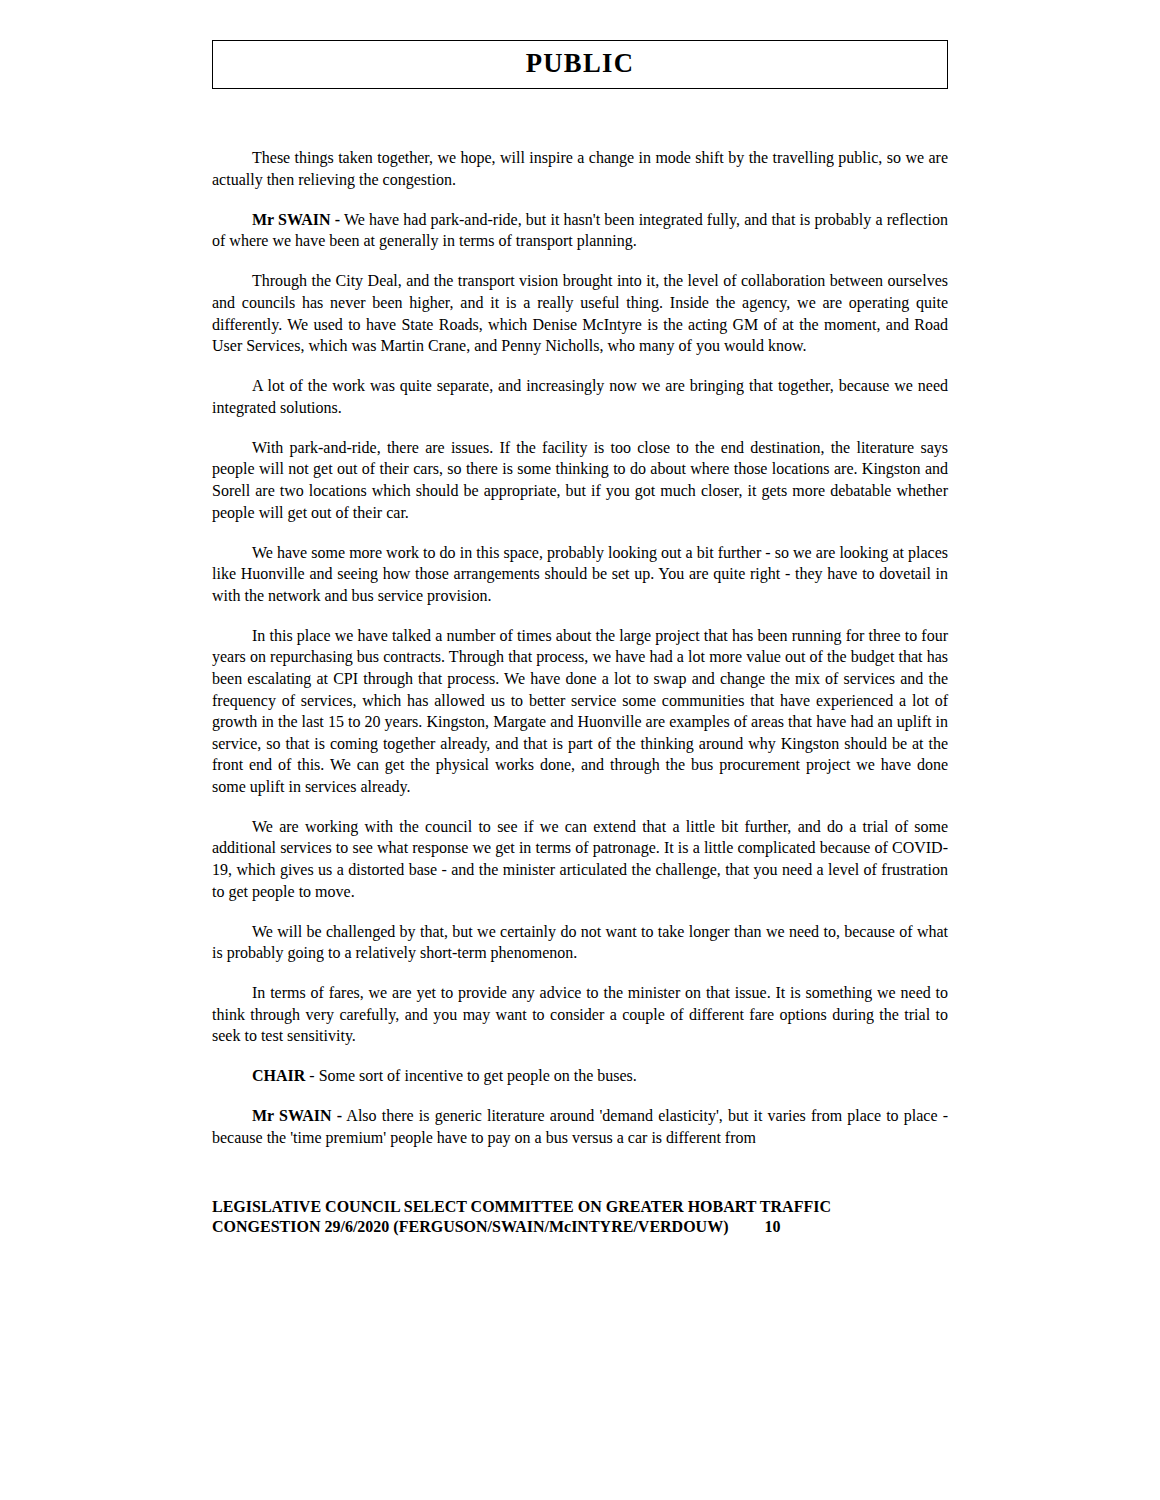PUBLIC
These things taken together, we hope, will inspire a change in mode shift by the travelling public, so we are actually then relieving the congestion.
Mr SWAIN - We have had park-and-ride, but it hasn't been integrated fully, and that is probably a reflection of where we have been at generally in terms of transport planning.
Through the City Deal, and the transport vision brought into it, the level of collaboration between ourselves and councils has never been higher, and it is a really useful thing. Inside the agency, we are operating quite differently. We used to have State Roads, which Denise McIntyre is the acting GM of at the moment, and Road User Services, which was Martin Crane, and Penny Nicholls, who many of you would know.
A lot of the work was quite separate, and increasingly now we are bringing that together, because we need integrated solutions.
With park-and-ride, there are issues. If the facility is too close to the end destination, the literature says people will not get out of their cars, so there is some thinking to do about where those locations are. Kingston and Sorell are two locations which should be appropriate, but if you got much closer, it gets more debatable whether people will get out of their car.
We have some more work to do in this space, probably looking out a bit further - so we are looking at places like Huonville and seeing how those arrangements should be set up. You are quite right - they have to dovetail in with the network and bus service provision.
In this place we have talked a number of times about the large project that has been running for three to four years on repurchasing bus contracts. Through that process, we have had a lot more value out of the budget that has been escalating at CPI through that process. We have done a lot to swap and change the mix of services and the frequency of services, which has allowed us to better service some communities that have experienced a lot of growth in the last 15 to 20 years. Kingston, Margate and Huonville are examples of areas that have had an uplift in service, so that is coming together already, and that is part of the thinking around why Kingston should be at the front end of this. We can get the physical works done, and through the bus procurement project we have done some uplift in services already.
We are working with the council to see if we can extend that a little bit further, and do a trial of some additional services to see what response we get in terms of patronage. It is a little complicated because of COVID-19, which gives us a distorted base - and the minister articulated the challenge, that you need a level of frustration to get people to move.
We will be challenged by that, but we certainly do not want to take longer than we need to, because of what is probably going to a relatively short-term phenomenon.
In terms of fares, we are yet to provide any advice to the minister on that issue. It is something we need to think through very carefully, and you may want to consider a couple of different fare options during the trial to seek to test sensitivity.
CHAIR - Some sort of incentive to get people on the buses.
Mr SWAIN - Also there is generic literature around 'demand elasticity', but it varies from place to place - because the 'time premium' people have to pay on a bus versus a car is different from
LEGISLATIVE COUNCIL SELECT COMMITTEE ON GREATER HOBART TRAFFIC CONGESTION 29/6/2020 (FERGUSON/SWAIN/McINTYRE/VERDOUW) 10